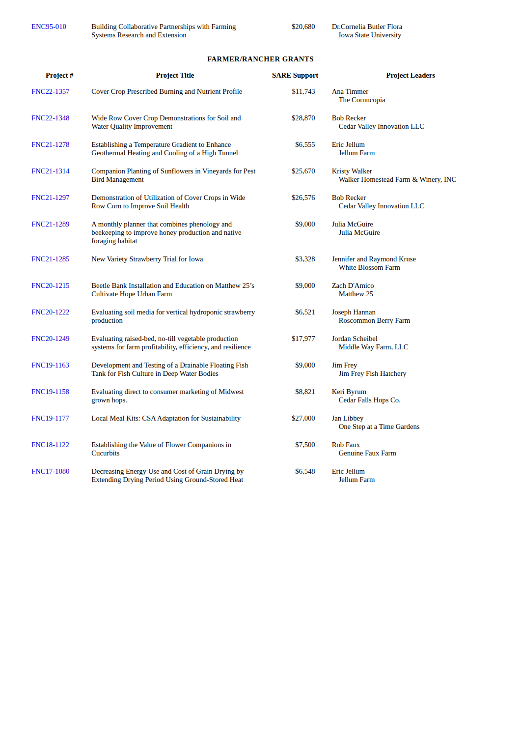| ENC95-010 | Building Collaborative Partnerships with Farming Systems Research and Extension | $20,680 | Dr.Cornelia Butler Flora Iowa State University |
FARMER/RANCHER GRANTS
| Project # | Project Title | SARE Support | Project Leaders |
| FNC22-1357 | Cover Crop Prescribed Burning and Nutrient Profile | $11,743 | Ana Timmer The Cornucopia |
| FNC22-1348 | Wide Row Cover Crop Demonstrations for Soil and Water Quality Improvement | $28,870 | Bob Recker Cedar Valley Innovation LLC |
| FNC21-1278 | Establishing a Temperature Gradient to Enhance Geothermal Heating and Cooling of a High Tunnel | $6,555 | Eric Jellum Jellum Farm |
| FNC21-1314 | Companion Planting of Sunflowers in Vineyards for Pest Bird Management | $25,670 | Kristy Walker Walker Homestead Farm & Winery, INC |
| FNC21-1297 | Demonstration of Utilization of Cover Crops in Wide Row Corn to Improve Soil Health | $26,576 | Bob Recker Cedar Valley Innovation LLC |
| FNC21-1289 | A monthly planner that combines phenology and beekeeping to improve honey production and native foraging habitat | $9,000 | Julia McGuire Julia McGuire |
| FNC21-1285 | New Variety Strawberry Trial for Iowa | $3,328 | Jennifer and Raymond Kruse White Blossom Farm |
| FNC20-1215 | Beetle Bank Installation and Education on Matthew 25’s Cultivate Hope Urban Farm | $9,000 | Zach D'Amico Matthew 25 |
| FNC20-1222 | Evaluating soil media for vertical hydroponic strawberry production | $6,521 | Joseph Hannan Roscommon Berry Farm |
| FNC20-1249 | Evaluating raised-bed, no-till vegetable production systems for farm profitability, efficiency, and resilience | $17,977 | Jordan Scheibel Middle Way Farm, LLC |
| FNC19-1163 | Development and Testing of a Drainable Floating Fish Tank for Fish Culture in Deep Water Bodies | $9,000 | Jim Frey Jim Frey Fish Hatchery |
| FNC19-1158 | Evaluating direct to consumer marketing of Midwest grown hops. | $8,821 | Keri Byrum Cedar Falls Hops Co. |
| FNC19-1177 | Local Meal Kits: CSA Adaptation for Sustainability | $27,000 | Jan Libbey One Step at a Time Gardens |
| FNC18-1122 | Establishing the Value of Flower Companions in Cucurbits | $7,500 | Rob Faux Genuine Faux Farm |
| FNC17-1080 | Decreasing Energy Use and Cost of Grain Drying by Extending Drying Period Using Ground-Stored Heat | $6,548 | Eric Jellum Jellum Farm |